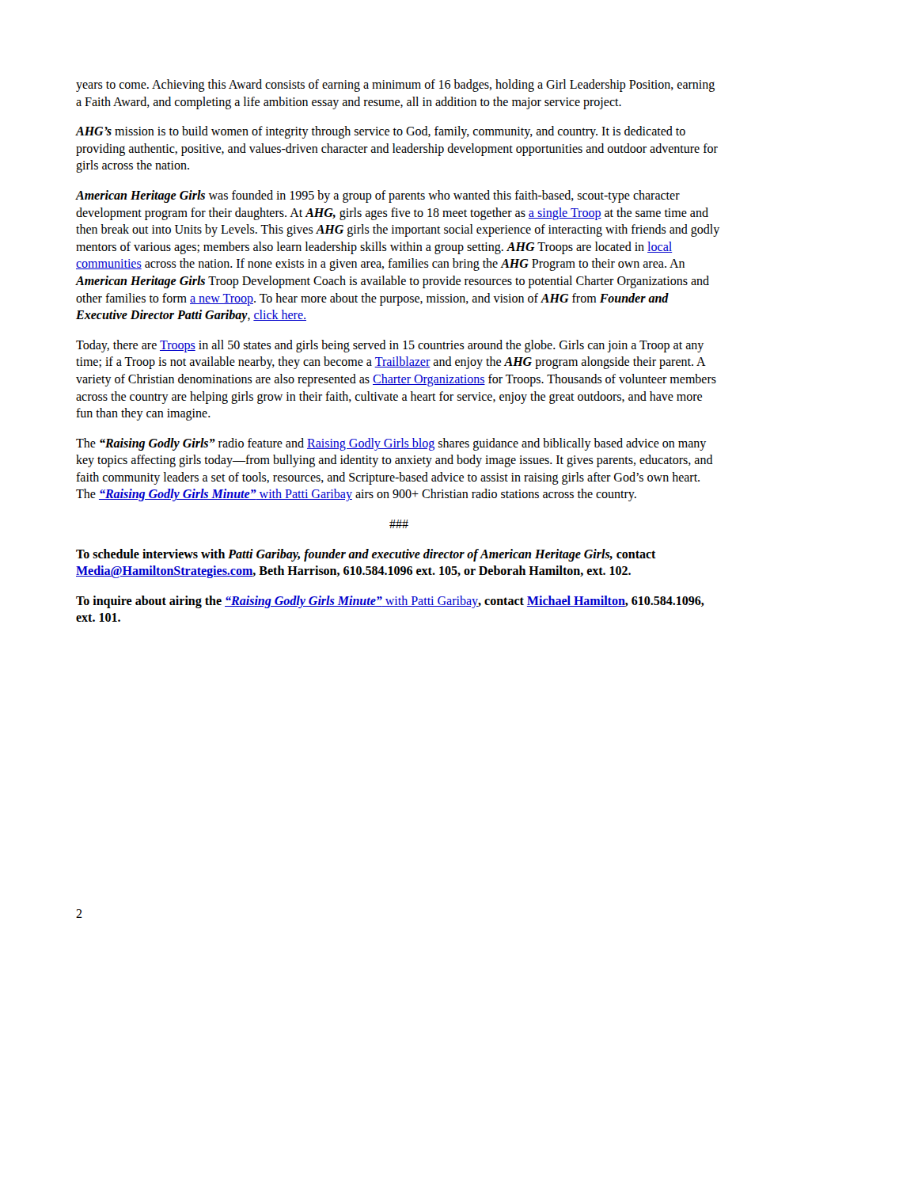years to come. Achieving this Award consists of earning a minimum of 16 badges, holding a Girl Leadership Position, earning a Faith Award, and completing a life ambition essay and resume, all in addition to the major service project.
AHG’s mission is to build women of integrity through service to God, family, community, and country. It is dedicated to providing authentic, positive, and values-driven character and leadership development opportunities and outdoor adventure for girls across the nation.
American Heritage Girls was founded in 1995 by a group of parents who wanted this faith-based, scout-type character development program for their daughters. At AHG, girls ages five to 18 meet together as a single Troop at the same time and then break out into Units by Levels. This gives AHG girls the important social experience of interacting with friends and godly mentors of various ages; members also learn leadership skills within a group setting. AHG Troops are located in local communities across the nation. If none exists in a given area, families can bring the AHG Program to their own area. An American Heritage Girls Troop Development Coach is available to provide resources to potential Charter Organizations and other families to form a new Troop. To hear more about the purpose, mission, and vision of AHG from Founder and Executive Director Patti Garibay, click here.
Today, there are Troops in all 50 states and girls being served in 15 countries around the globe. Girls can join a Troop at any time; if a Troop is not available nearby, they can become a Trailblazer and enjoy the AHG program alongside their parent. A variety of Christian denominations are also represented as Charter Organizations for Troops. Thousands of volunteer members across the country are helping girls grow in their faith, cultivate a heart for service, enjoy the great outdoors, and have more fun than they can imagine.
The “Raising Godly Girls” radio feature and Raising Godly Girls blog shares guidance and biblically based advice on many key topics affecting girls today—from bullying and identity to anxiety and body image issues. It gives parents, educators, and faith community leaders a set of tools, resources, and Scripture-based advice to assist in raising girls after God’s own heart. The “Raising Godly Girls Minute” with Patti Garibay airs on 900+ Christian radio stations across the country.
###
To schedule interviews with Patti Garibay, founder and executive director of American Heritage Girls, contact Media@HamiltonStrategies.com, Beth Harrison, 610.584.1096 ext. 105, or Deborah Hamilton, ext. 102.
To inquire about airing the “Raising Godly Girls Minute” with Patti Garibay, contact Michael Hamilton, 610.584.1096, ext. 101.
2